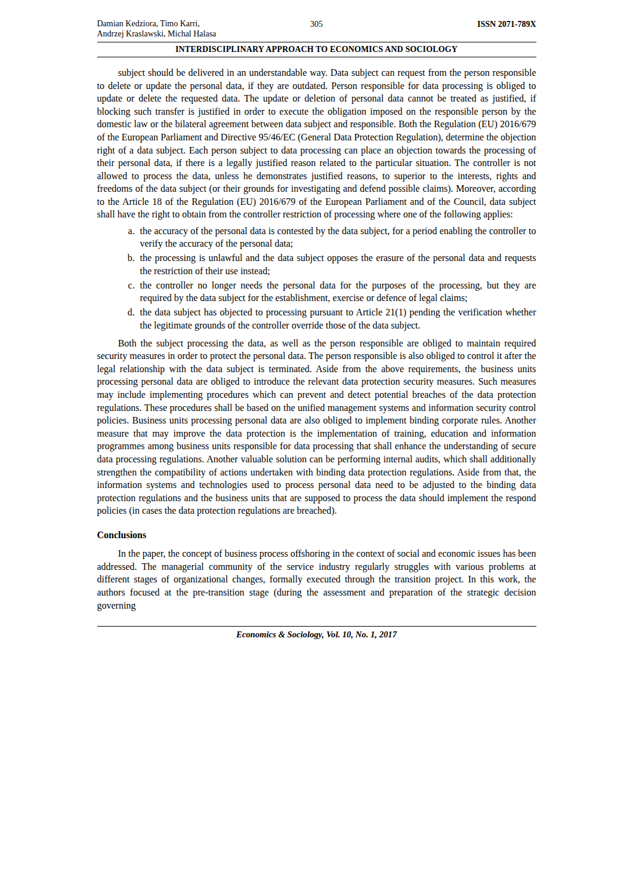Damian Kedziora, Timo Karri,
Andrzej Kraslawski, Michal Halasa
305
ISSN 2071-789X
INTERDISCIPLINARY APPROACH TO ECONOMICS AND SOCIOLOGY
subject should be delivered in an understandable way. Data subject can request from the person responsible to delete or update the personal data, if they are outdated. Person responsible for data processing is obliged to update or delete the requested data. The update or deletion of personal data cannot be treated as justified, if blocking such transfer is justified in order to execute the obligation imposed on the responsible person by the domestic law or the bilateral agreement between data subject and responsible. Both the Regulation (EU) 2016/679 of the European Parliament and Directive 95/46/EC (General Data Protection Regulation), determine the objection right of a data subject. Each person subject to data processing can place an objection towards the processing of their personal data, if there is a legally justified reason related to the particular situation. The controller is not allowed to process the data, unless he demonstrates justified reasons, to superior to the interests, rights and freedoms of the data subject (or their grounds for investigating and defend possible claims). Moreover, according to the Article 18 of the Regulation (EU) 2016/679 of the European Parliament and of the Council, data subject shall have the right to obtain from the controller restriction of processing where one of the following applies:
the accuracy of the personal data is contested by the data subject, for a period enabling the controller to verify the accuracy of the personal data;
the processing is unlawful and the data subject opposes the erasure of the personal data and requests the restriction of their use instead;
the controller no longer needs the personal data for the purposes of the processing, but they are required by the data subject for the establishment, exercise or defence of legal claims;
the data subject has objected to processing pursuant to Article 21(1) pending the verification whether the legitimate grounds of the controller override those of the data subject.
Both the subject processing the data, as well as the person responsible are obliged to maintain required security measures in order to protect the personal data. The person responsible is also obliged to control it after the legal relationship with the data subject is terminated. Aside from the above requirements, the business units processing personal data are obliged to introduce the relevant data protection security measures. Such measures may include implementing procedures which can prevent and detect potential breaches of the data protection regulations. These procedures shall be based on the unified management systems and information security control policies. Business units processing personal data are also obliged to implement binding corporate rules. Another measure that may improve the data protection is the implementation of training, education and information programmes among business units responsible for data processing that shall enhance the understanding of secure data processing regulations. Another valuable solution can be performing internal audits, which shall additionally strengthen the compatibility of actions undertaken with binding data protection regulations. Aside from that, the information systems and technologies used to process personal data need to be adjusted to the binding data protection regulations and the business units that are supposed to process the data should implement the respond policies (in cases the data protection regulations are breached).
Conclusions
In the paper, the concept of business process offshoring in the context of social and economic issues has been addressed. The managerial community of the service industry regularly struggles with various problems at different stages of organizational changes, formally executed through the transition project. In this work, the authors focused at the pre-transition stage (during the assessment and preparation of the strategic decision governing
Economics & Sociology, Vol. 10, No. 1, 2017